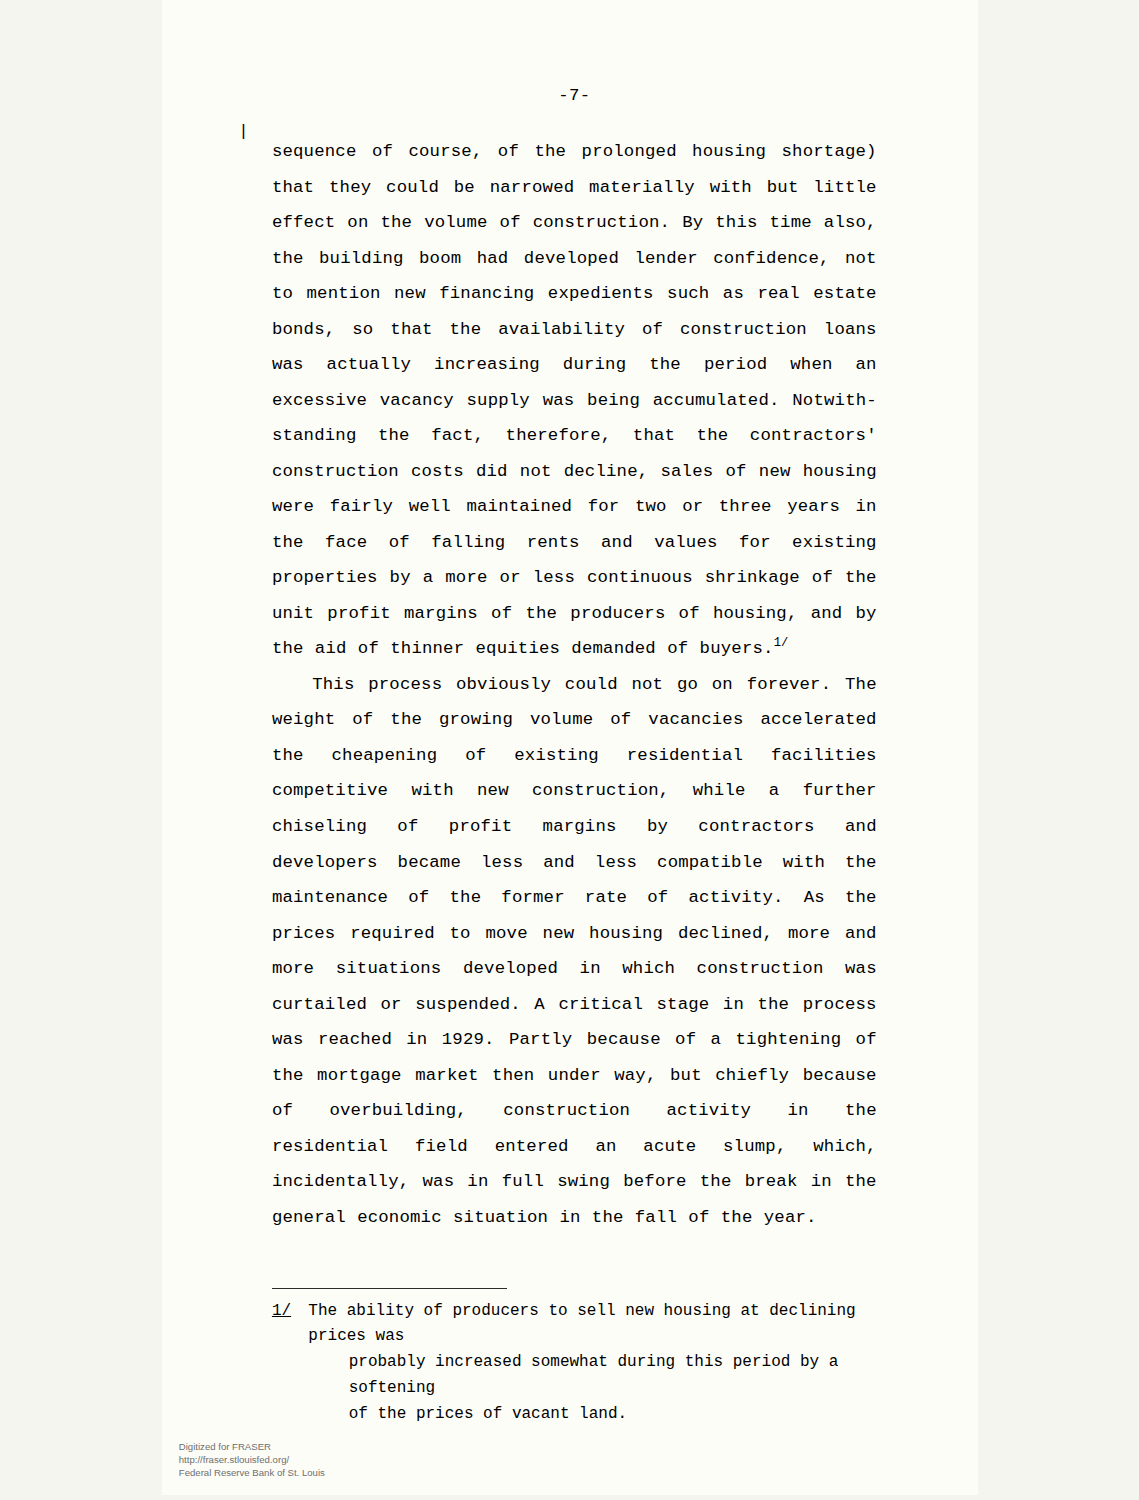|
-7-
sequence of course, of the prolonged housing shortage) that they could be narrowed materially with but little effect on the volume of construction. By this time also, the building boom had developed lender confidence, not to mention new financing expedients such as real estate bonds, so that the availability of construction loans was actually increasing during the period when an excessive vacancy supply was being accumulated. Notwith­standing the fact, therefore, that the contractors' construction costs did not decline, sales of new housing were fairly well maintained for two or three years in the face of falling rents and values for existing properties by a more or less continuous shrinkage of the unit profit margins of the producers of housing, and by the aid of thinner equities demanded of buyers.1/
This process obviously could not go on forever. The weight of the growing volume of vacancies accelerated the cheapening of existing residen­tial facilities competitive with new construction, while a further chiseling of profit margins by contractors and developers became less and less compatible with the maintenance of the former rate of activity. As the prices required to move new housing declined, more and more situations developed in which construction was curtailed or suspended. A critical stage in the process was reached in 1929. Partly because of a tightening of the mortgage market then under way, but chiefly because of overbuilding, construction activity in the residential field entered an acute slump, which, incidentally, was in full swing before the break in the general economic situation in the fall of the year.
1/
The ability of producers to sell new housing at declining prices was probably increased somewhat during this period by a softening of the prices of vacant land.
Digitized for FRASER
http://fraser.stlouisfed.org/
Federal Reserve Bank of St. Louis